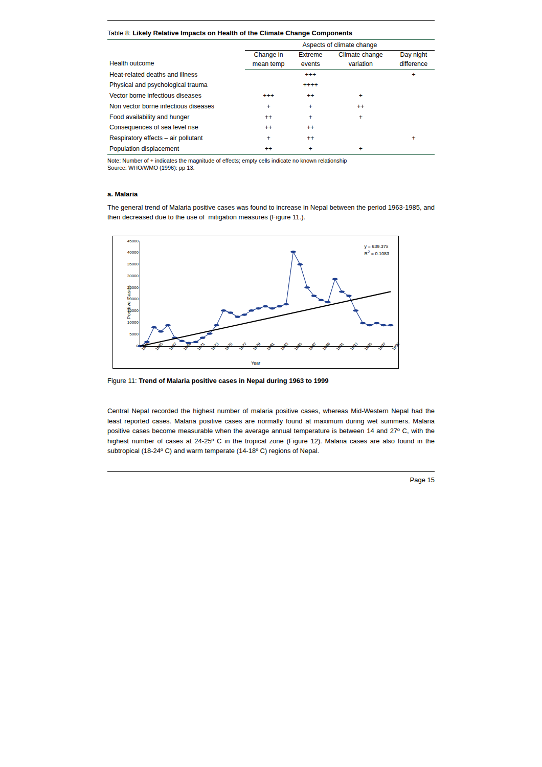Table 8: Likely Relative Impacts on Health of the Climate Change Components
| Health outcome | Aspects of climate change |
| --- | --- |
| Change in | Extreme | Climate change | Day night |
| mean temp | events | variation | difference |
| Heat-related deaths and illness | | +++ | | + |
| Physical and psychological trauma | | ++++ | | |
| Vector borne infectious diseases | +++ | ++ | + | |
| Non vector borne infectious diseases | + | + | ++ | |
| Food availability and hunger | ++ | + | + | |
| Consequences of sea level rise | ++ | ++ | | |
| Respiratory effects – air pollutant | + | ++ | | + |
| Population displacement | ++ | + | + | |
Note: Number of + indicates the magnitude of effects; empty cells indicate no known relationship
Source: WHO/WMO (1996): pp 13.
a. Malaria
The general trend of Malaria positive cases was found to increase in Nepal between the period 1963-1985, and then decreased due to the use of mitigation measures (Figure 11.).
Positive Cases
Year
45000
40000
35000
30000
25000
20000
15000
10000
5000
0
1963
1965
1967
1969
1971
1973
1975
1977
1979
1981
1983
1985
1987
1989
1991
1993
1995
1997
1999
y = 639.37x
R2 = 0.1083
Figure 11: Trend of Malaria positive cases in Nepal during 1963 to 1999
Central Nepal recorded the highest number of malaria positive cases, whereas Mid-Western Nepal had the least reported cases. Malaria positive cases are normally found at maximum during wet summers. Malaria positive cases become measurable when the average annual temperature is between 14 and 27º C, with the highest number of cases at 24-25º C in the tropical zone (Figure 12). Malaria cases are also found in the subtropical (18-24º C) and warm temperate (14-18º C) regions of Nepal.
Page 15